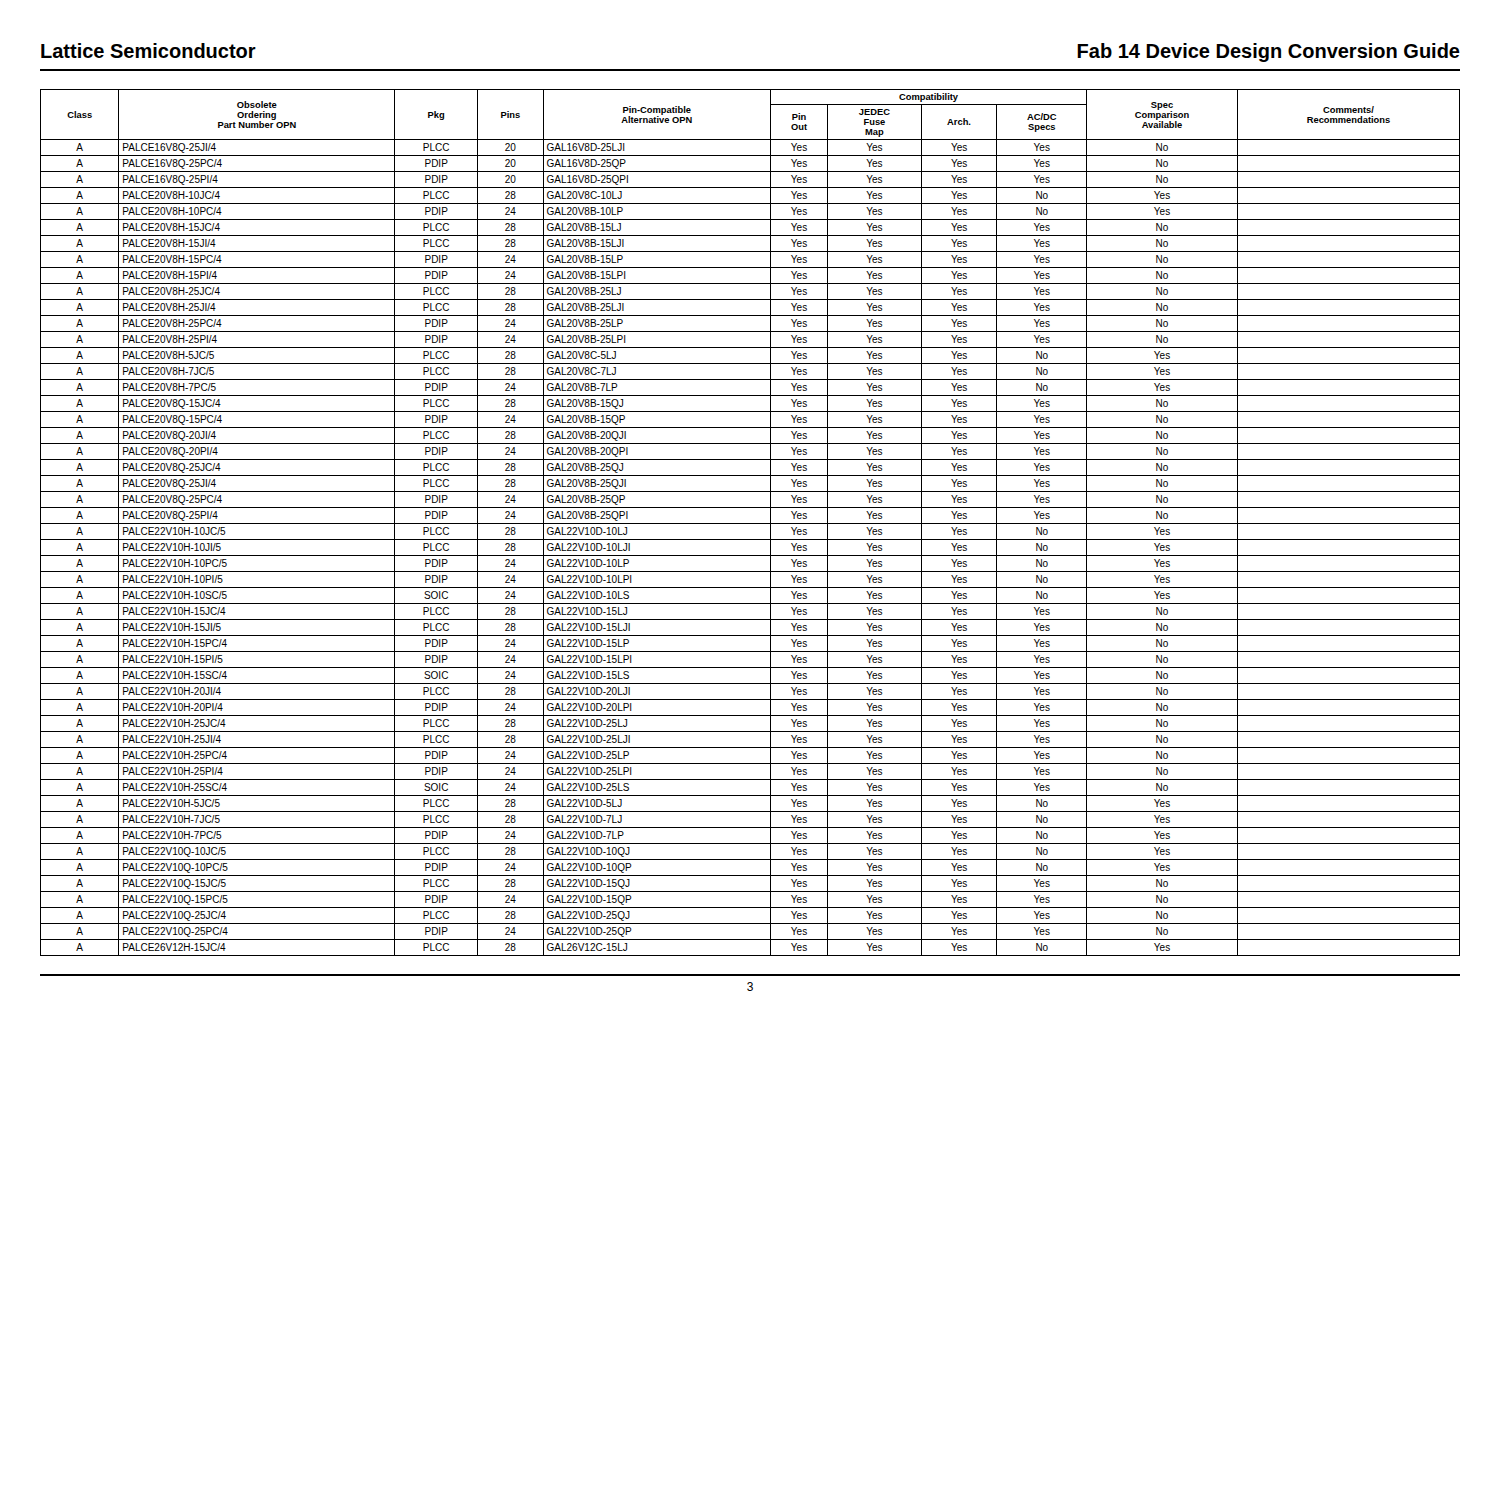Lattice Semiconductor
Fab 14 Device Design Conversion Guide
| Class | Obsolete Ordering Part Number OPN | Pkg | Pins | Pin-Compatible Alternative OPN | Compatibility | Spec Comparison Available | Comments/ Recommendations |
| --- | --- | --- | --- | --- | --- | --- | --- |
| Pin Out | JEDEC Fuse Map | Arch. | AC/DC Specs |
| A | PALCE16V8Q-25JI/4 | PLCC | 20 | GAL16V8D-25LJI | Yes | Yes | Yes | Yes | No | |
| A | PALCE16V8Q-25PC/4 | PDIP | 20 | GAL16V8D-25QP | Yes | Yes | Yes | Yes | No | |
| A | PALCE16V8Q-25PI/4 | PDIP | 20 | GAL16V8D-25QPI | Yes | Yes | Yes | Yes | No | |
| A | PALCE20V8H-10JC/4 | PLCC | 28 | GAL20V8C-10LJ | Yes | Yes | Yes | No | Yes | |
| A | PALCE20V8H-10PC/4 | PDIP | 24 | GAL20V8B-10LP | Yes | Yes | Yes | No | Yes | |
| A | PALCE20V8H-15JC/4 | PLCC | 28 | GAL20V8B-15LJ | Yes | Yes | Yes | Yes | No | |
| A | PALCE20V8H-15JI/4 | PLCC | 28 | GAL20V8B-15LJI | Yes | Yes | Yes | Yes | No | |
| A | PALCE20V8H-15PC/4 | PDIP | 24 | GAL20V8B-15LP | Yes | Yes | Yes | Yes | No | |
| A | PALCE20V8H-15PI/4 | PDIP | 24 | GAL20V8B-15LPI | Yes | Yes | Yes | Yes | No | |
| A | PALCE20V8H-25JC/4 | PLCC | 28 | GAL20V8B-25LJ | Yes | Yes | Yes | Yes | No | |
| A | PALCE20V8H-25JI/4 | PLCC | 28 | GAL20V8B-25LJI | Yes | Yes | Yes | Yes | No | |
| A | PALCE20V8H-25PC/4 | PDIP | 24 | GAL20V8B-25LP | Yes | Yes | Yes | Yes | No | |
| A | PALCE20V8H-25PI/4 | PDIP | 24 | GAL20V8B-25LPI | Yes | Yes | Yes | Yes | No | |
| A | PALCE20V8H-5JC/5 | PLCC | 28 | GAL20V8C-5LJ | Yes | Yes | Yes | No | Yes | |
| A | PALCE20V8H-7JC/5 | PLCC | 28 | GAL20V8C-7LJ | Yes | Yes | Yes | No | Yes | |
| A | PALCE20V8H-7PC/5 | PDIP | 24 | GAL20V8B-7LP | Yes | Yes | Yes | No | Yes | |
| A | PALCE20V8Q-15JC/4 | PLCC | 28 | GAL20V8B-15QJ | Yes | Yes | Yes | Yes | No | |
| A | PALCE20V8Q-15PC/4 | PDIP | 24 | GAL20V8B-15QP | Yes | Yes | Yes | Yes | No | |
| A | PALCE20V8Q-20JI/4 | PLCC | 28 | GAL20V8B-20QJI | Yes | Yes | Yes | Yes | No | |
| A | PALCE20V8Q-20PI/4 | PDIP | 24 | GAL20V8B-20QPI | Yes | Yes | Yes | Yes | No | |
| A | PALCE20V8Q-25JC/4 | PLCC | 28 | GAL20V8B-25QJ | Yes | Yes | Yes | Yes | No | |
| A | PALCE20V8Q-25JI/4 | PLCC | 28 | GAL20V8B-25QJI | Yes | Yes | Yes | Yes | No | |
| A | PALCE20V8Q-25PC/4 | PDIP | 24 | GAL20V8B-25QP | Yes | Yes | Yes | Yes | No | |
| A | PALCE20V8Q-25PI/4 | PDIP | 24 | GAL20V8B-25QPI | Yes | Yes | Yes | Yes | No | |
| A | PALCE22V10H-10JC/5 | PLCC | 28 | GAL22V10D-10LJ | Yes | Yes | Yes | No | Yes | |
| A | PALCE22V10H-10JI/5 | PLCC | 28 | GAL22V10D-10LJI | Yes | Yes | Yes | No | Yes | |
| A | PALCE22V10H-10PC/5 | PDIP | 24 | GAL22V10D-10LP | Yes | Yes | Yes | No | Yes | |
| A | PALCE22V10H-10PI/5 | PDIP | 24 | GAL22V10D-10LPI | Yes | Yes | Yes | No | Yes | |
| A | PALCE22V10H-10SC/5 | SOIC | 24 | GAL22V10D-10LS | Yes | Yes | Yes | No | Yes | |
| A | PALCE22V10H-15JC/4 | PLCC | 28 | GAL22V10D-15LJ | Yes | Yes | Yes | Yes | No | |
| A | PALCE22V10H-15JI/5 | PLCC | 28 | GAL22V10D-15LJI | Yes | Yes | Yes | Yes | No | |
| A | PALCE22V10H-15PC/4 | PDIP | 24 | GAL22V10D-15LP | Yes | Yes | Yes | Yes | No | |
| A | PALCE22V10H-15PI/5 | PDIP | 24 | GAL22V10D-15LPI | Yes | Yes | Yes | Yes | No | |
| A | PALCE22V10H-15SC/4 | SOIC | 24 | GAL22V10D-15LS | Yes | Yes | Yes | Yes | No | |
| A | PALCE22V10H-20JI/4 | PLCC | 28 | GAL22V10D-20LJI | Yes | Yes | Yes | Yes | No | |
| A | PALCE22V10H-20PI/4 | PDIP | 24 | GAL22V10D-20LPI | Yes | Yes | Yes | Yes | No | |
| A | PALCE22V10H-25JC/4 | PLCC | 28 | GAL22V10D-25LJ | Yes | Yes | Yes | Yes | No | |
| A | PALCE22V10H-25JI/4 | PLCC | 28 | GAL22V10D-25LJI | Yes | Yes | Yes | Yes | No | |
| A | PALCE22V10H-25PC/4 | PDIP | 24 | GAL22V10D-25LP | Yes | Yes | Yes | Yes | No | |
| A | PALCE22V10H-25PI/4 | PDIP | 24 | GAL22V10D-25LPI | Yes | Yes | Yes | Yes | No | |
| A | PALCE22V10H-25SC/4 | SOIC | 24 | GAL22V10D-25LS | Yes | Yes | Yes | Yes | No | |
| A | PALCE22V10H-5JC/5 | PLCC | 28 | GAL22V10D-5LJ | Yes | Yes | Yes | No | Yes | |
| A | PALCE22V10H-7JC/5 | PLCC | 28 | GAL22V10D-7LJ | Yes | Yes | Yes | No | Yes | |
| A | PALCE22V10H-7PC/5 | PDIP | 24 | GAL22V10D-7LP | Yes | Yes | Yes | No | Yes | |
| A | PALCE22V10Q-10JC/5 | PLCC | 28 | GAL22V10D-10QJ | Yes | Yes | Yes | No | Yes | |
| A | PALCE22V10Q-10PC/5 | PDIP | 24 | GAL22V10D-10QP | Yes | Yes | Yes | No | Yes | |
| A | PALCE22V10Q-15JC/5 | PLCC | 28 | GAL22V10D-15QJ | Yes | Yes | Yes | Yes | No | |
| A | PALCE22V10Q-15PC/5 | PDIP | 24 | GAL22V10D-15QP | Yes | Yes | Yes | Yes | No | |
| A | PALCE22V10Q-25JC/4 | PLCC | 28 | GAL22V10D-25QJ | Yes | Yes | Yes | Yes | No | |
| A | PALCE22V10Q-25PC/4 | PDIP | 24 | GAL22V10D-25QP | Yes | Yes | Yes | Yes | No | |
| A | PALCE26V12H-15JC/4 | PLCC | 28 | GAL26V12C-15LJ | Yes | Yes | Yes | No | Yes | |
3